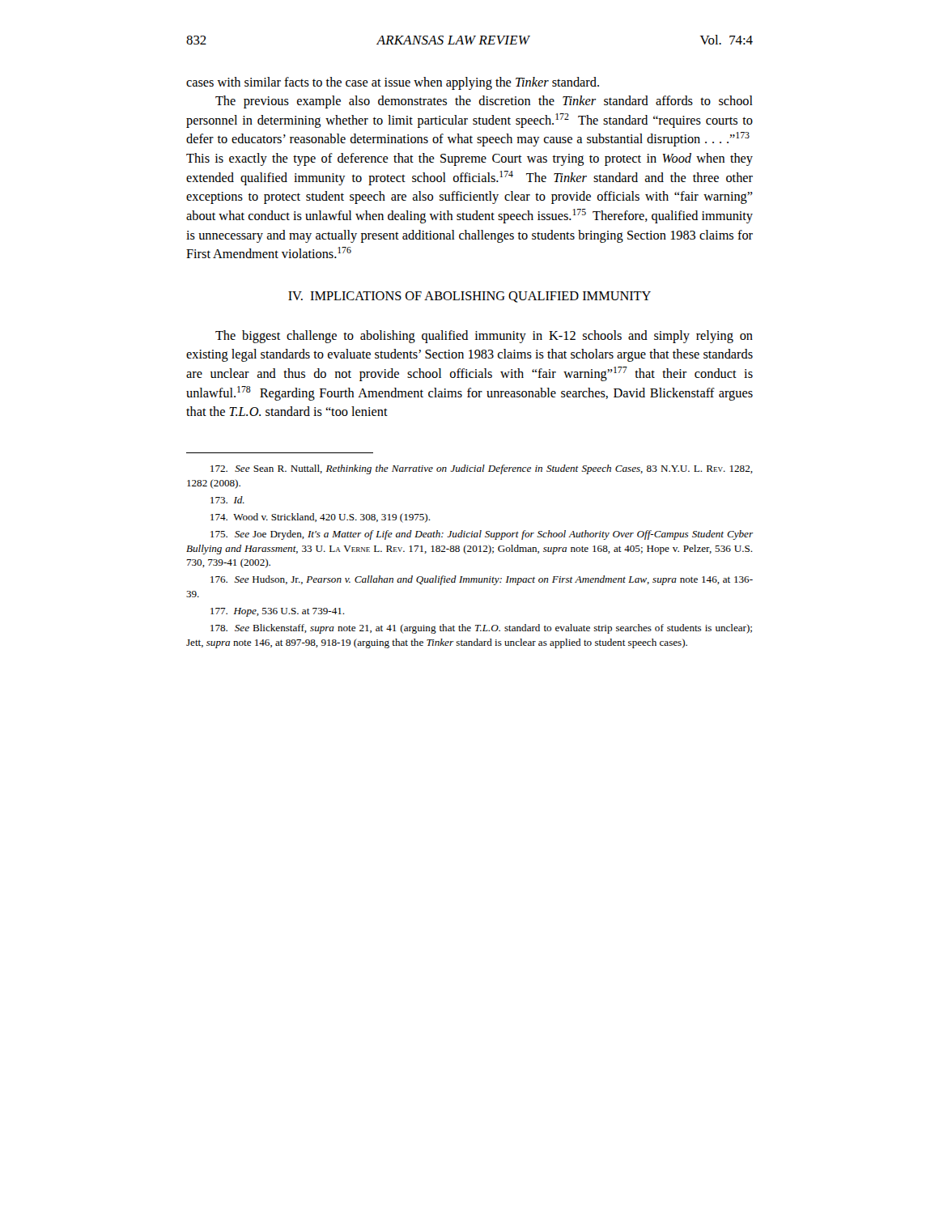832 ARKANSAS LAW REVIEW Vol. 74:4
cases with similar facts to the case at issue when applying the Tinker standard.
The previous example also demonstrates the discretion the Tinker standard affords to school personnel in determining whether to limit particular student speech.172 The standard “requires courts to defer to educators’ reasonable determinations of what speech may cause a substantial disruption . . . .”173 This is exactly the type of deference that the Supreme Court was trying to protect in Wood when they extended qualified immunity to protect school officials.174 The Tinker standard and the three other exceptions to protect student speech are also sufficiently clear to provide officials with “fair warning” about what conduct is unlawful when dealing with student speech issues.175 Therefore, qualified immunity is unnecessary and may actually present additional challenges to students bringing Section 1983 claims for First Amendment violations.176
IV. Implications of Abolishing Qualified Immunity
The biggest challenge to abolishing qualified immunity in K-12 schools and simply relying on existing legal standards to evaluate students’ Section 1983 claims is that scholars argue that these standards are unclear and thus do not provide school officials with “fair warning”177 that their conduct is unlawful.178 Regarding Fourth Amendment claims for unreasonable searches, David Blickenstaff argues that the T.L.O. standard is “too lenient
172. See Sean R. Nuttall, Rethinking the Narrative on Judicial Deference in Student Speech Cases, 83 N.Y.U. L. Rev. 1282, 1282 (2008).
173. Id.
174. Wood v. Strickland, 420 U.S. 308, 319 (1975).
175. See Joe Dryden, It's a Matter of Life and Death: Judicial Support for School Authority Over Off-Campus Student Cyber Bullying and Harassment, 33 U. La Verne L. Rev. 171, 182-88 (2012); Goldman, supra note 168, at 405; Hope v. Pelzer, 536 U.S. 730, 739-41 (2002).
176. See Hudson, Jr., Pearson v. Callahan and Qualified Immunity: Impact on First Amendment Law, supra note 146, at 136-39.
177. Hope, 536 U.S. at 739-41.
178. See Blickenstaff, supra note 21, at 41 (arguing that the T.L.O. standard to evaluate strip searches of students is unclear); Jett, supra note 146, at 897-98, 918-19 (arguing that the Tinker standard is unclear as applied to student speech cases).